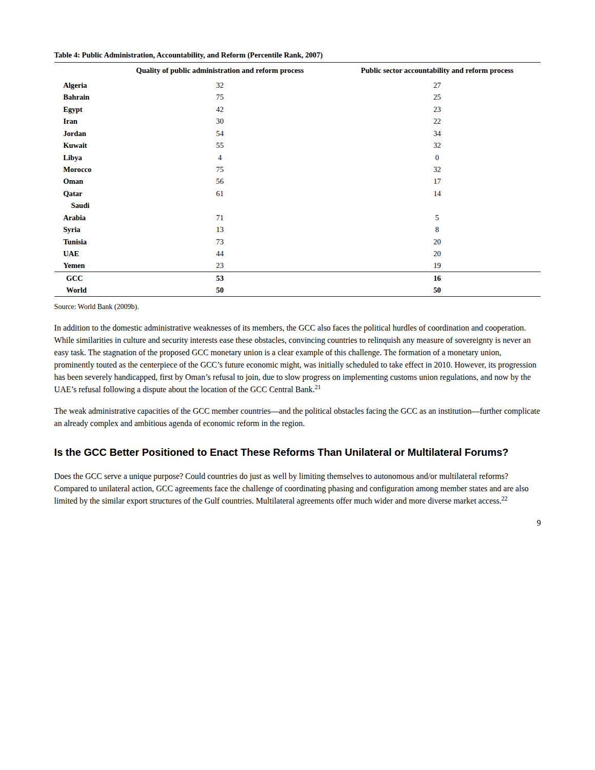Table 4: Public Administration, Accountability, and Reform (Percentile Rank, 2007)
| | Quality of public administration and reform process | Public sector accountability and reform process |
| --- | --- | --- |
| Algeria | 32 | 27 |
| Bahrain | 75 | 25 |
| Egypt | 42 | 23 |
| Iran | 30 | 22 |
| Jordan | 54 | 34 |
| Kuwait | 55 | 32 |
| Libya | 4 | 0 |
| Morocco | 75 | 32 |
| Oman | 56 | 17 |
| Qatar | 61 | 14 |
| Saudi | | |
| Arabia | 71 | 5 |
| Syria | 13 | 8 |
| Tunisia | 73 | 20 |
| UAE | 44 | 20 |
| Yemen | 23 | 19 |
| GCC | 53 | 16 |
| World | 50 | 50 |
Source: World Bank (2009b).
In addition to the domestic administrative weaknesses of its members, the GCC also faces the political hurdles of coordination and cooperation. While similarities in culture and security interests ease these obstacles, convincing countries to relinquish any measure of sovereignty is never an easy task. The stagnation of the proposed GCC monetary union is a clear example of this challenge. The formation of a monetary union, prominently touted as the centerpiece of the GCC’s future economic might, was initially scheduled to take effect in 2010. However, its progression has been severely handicapped, first by Oman’s refusal to join, due to slow progress on implementing customs union regulations, and now by the UAE’s refusal following a dispute about the location of the GCC Central Bank.21
The weak administrative capacities of the GCC member countries—and the political obstacles facing the GCC as an institution—further complicate an already complex and ambitious agenda of economic reform in the region.
Is the GCC Better Positioned to Enact These Reforms Than Unilateral or Multilateral Forums?
Does the GCC serve a unique purpose? Could countries do just as well by limiting themselves to autonomous and/or multilateral reforms? Compared to unilateral action, GCC agreements face the challenge of coordinating phasing and configuration among member states and are also limited by the similar export structures of the Gulf countries. Multilateral agreements offer much wider and more diverse market access.22
9